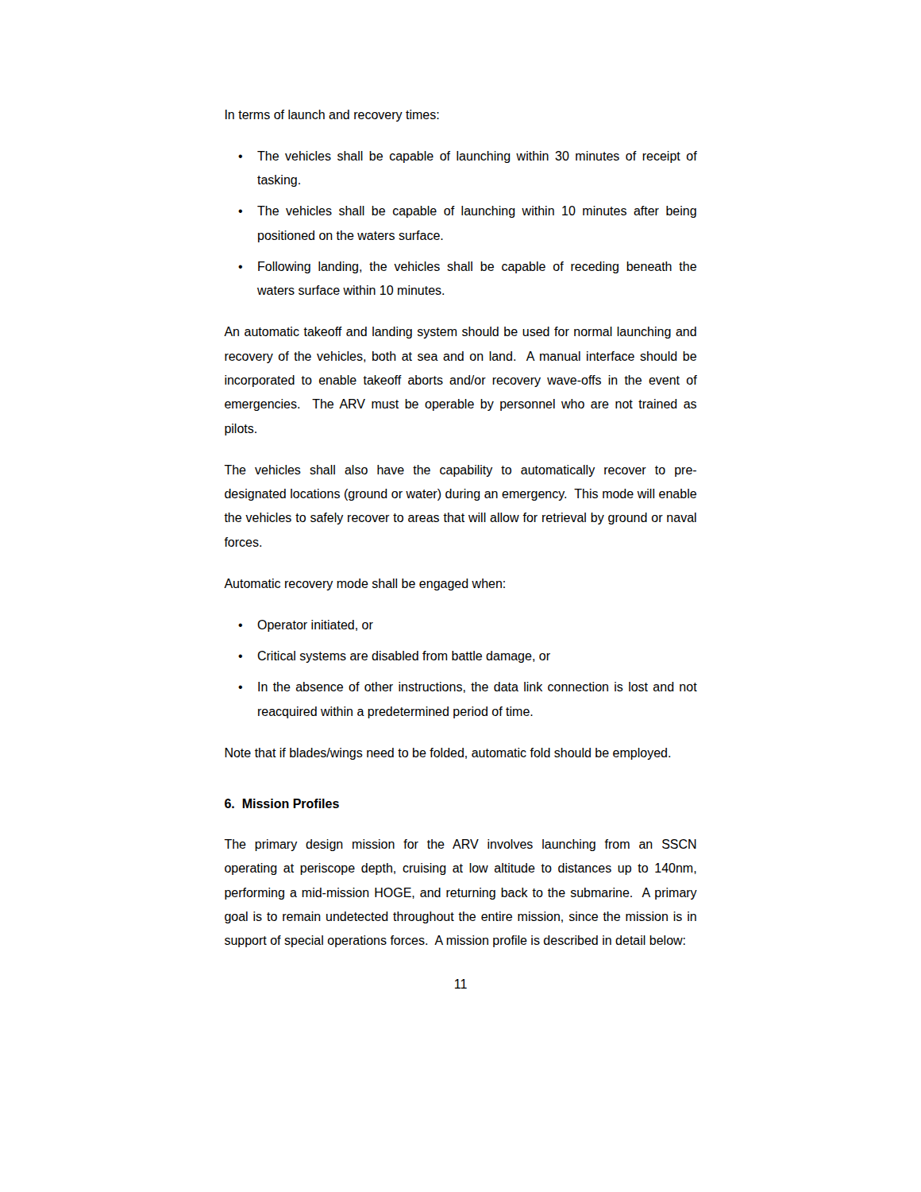In terms of launch and recovery times:
The vehicles shall be capable of launching within 30 minutes of receipt of tasking.
The vehicles shall be capable of launching within 10 minutes after being positioned on the waters surface.
Following landing, the vehicles shall be capable of receding beneath the waters surface within 10 minutes.
An automatic takeoff and landing system should be used for normal launching and recovery of the vehicles, both at sea and on land. A manual interface should be incorporated to enable takeoff aborts and/or recovery wave-offs in the event of emergencies. The ARV must be operable by personnel who are not trained as pilots.
The vehicles shall also have the capability to automatically recover to pre-designated locations (ground or water) during an emergency. This mode will enable the vehicles to safely recover to areas that will allow for retrieval by ground or naval forces.
Automatic recovery mode shall be engaged when:
Operator initiated, or
Critical systems are disabled from battle damage, or
In the absence of other instructions, the data link connection is lost and not reacquired within a predetermined period of time.
Note that if blades/wings need to be folded, automatic fold should be employed.
6. Mission Profiles
The primary design mission for the ARV involves launching from an SSCN operating at periscope depth, cruising at low altitude to distances up to 140nm, performing a mid-mission HOGE, and returning back to the submarine. A primary goal is to remain undetected throughout the entire mission, since the mission is in support of special operations forces. A mission profile is described in detail below:
11